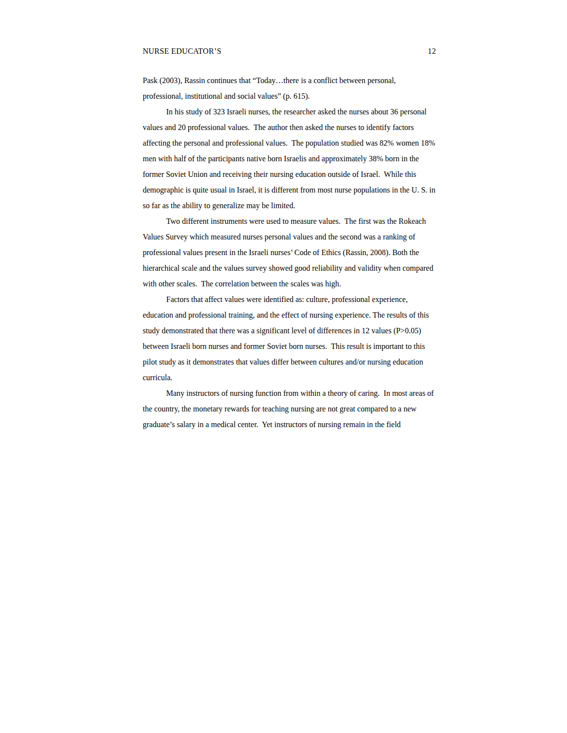Nurse Educator’s 12
Pask (2003), Rassin continues that “Today…there is a conflict between personal, professional, institutional and social values” (p. 615).
In his study of 323 Israeli nurses, the researcher asked the nurses about 36 personal values and 20 professional values. The author then asked the nurses to identify factors affecting the personal and professional values. The population studied was 82% women 18% men with half of the participants native born Israelis and approximately 38% born in the former Soviet Union and receiving their nursing education outside of Israel. While this demographic is quite usual in Israel, it is different from most nurse populations in the U. S. in so far as the ability to generalize may be limited.
Two different instruments were used to measure values. The first was the Rokeach Values Survey which measured nurses personal values and the second was a ranking of professional values present in the Israeli nurses’ Code of Ethics (Rassin, 2008). Both the hierarchical scale and the values survey showed good reliability and validity when compared with other scales. The correlation between the scales was high.
Factors that affect values were identified as: culture, professional experience, education and professional training, and the effect of nursing experience. The results of this study demonstrated that there was a significant level of differences in 12 values (P>0.05) between Israeli born nurses and former Soviet born nurses. This result is important to this pilot study as it demonstrates that values differ between cultures and/or nursing education curricula.
Many instructors of nursing function from within a theory of caring. In most areas of the country, the monetary rewards for teaching nursing are not great compared to a new graduate’s salary in a medical center. Yet instructors of nursing remain in the field